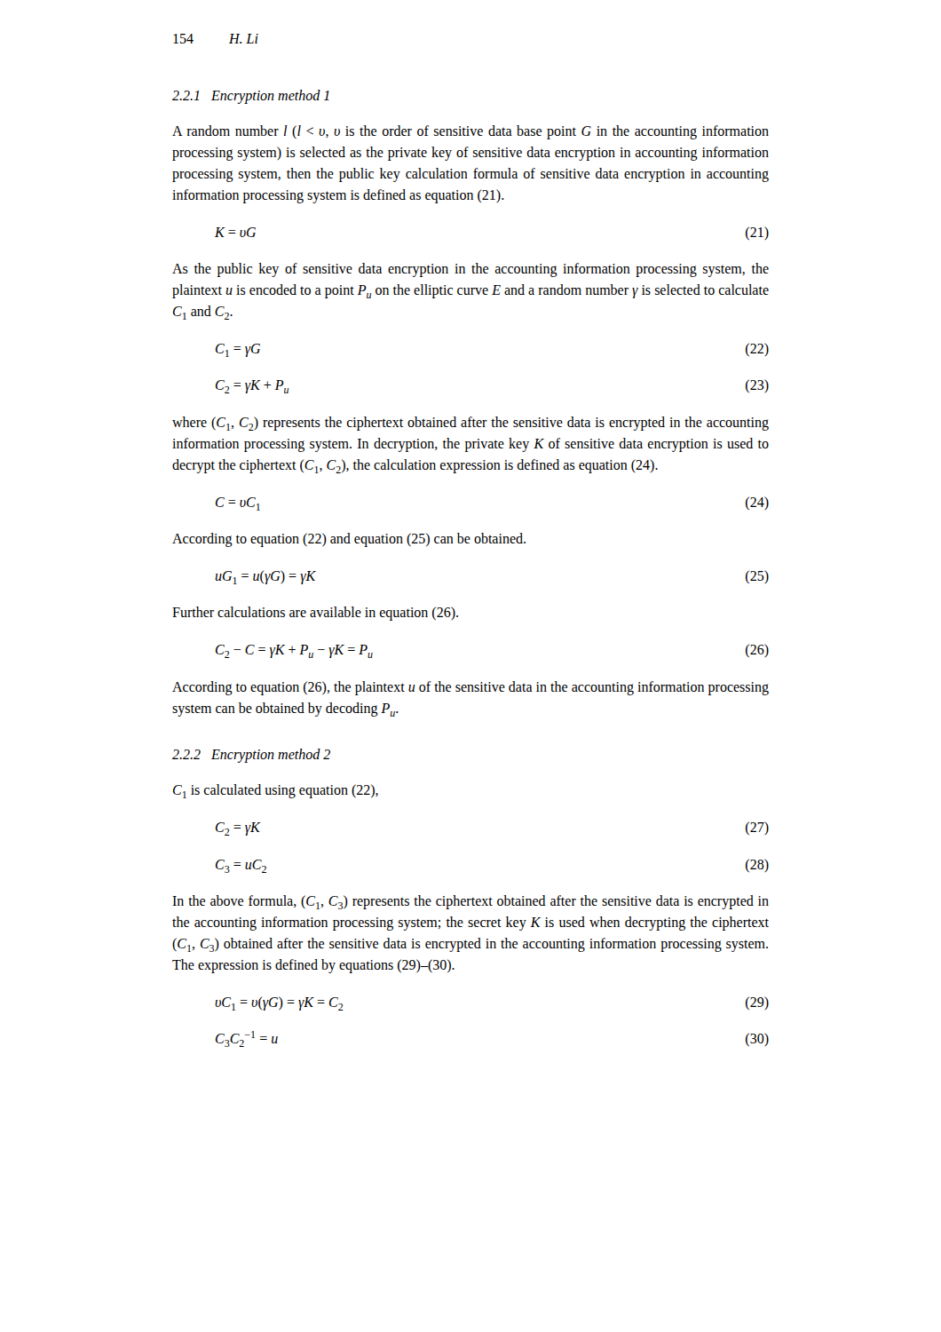154 H. Li
2.2.1 Encryption method 1
A random number l (l < υ, υ is the order of sensitive data base point G in the accounting information processing system) is selected as the private key of sensitive data encryption in accounting information processing system, then the public key calculation formula of sensitive data encryption in accounting information processing system is defined as equation (21).
K = υG (21)
As the public key of sensitive data encryption in the accounting information processing system, the plaintext u is encoded to a point Pu on the elliptic curve E and a random number γ is selected to calculate C1 and C2.
C1 = γG (22)
C2 = γK + Pu (23)
where (C1, C2) represents the ciphertext obtained after the sensitive data is encrypted in the accounting information processing system. In decryption, the private key K of sensitive data encryption is used to decrypt the ciphertext (C1, C2), the calculation expression is defined as equation (24).
C = υC1 (24)
According to equation (22) and equation (25) can be obtained.
uG1 = u(γG) = γK (25)
Further calculations are available in equation (26).
C2 − C = γK + Pu − γK = Pu (26)
According to equation (26), the plaintext u of the sensitive data in the accounting information processing system can be obtained by decoding Pu.
2.2.2 Encryption method 2
C1 is calculated using equation (22),
C2 = γK (27)
C3 = uC2 (28)
In the above formula, (C1, C3) represents the ciphertext obtained after the sensitive data is encrypted in the accounting information processing system; the secret key K is used when decrypting the ciphertext (C1, C3) obtained after the sensitive data is encrypted in the accounting information processing system. The expression is defined by equations (29)–(30).
υC1 = υ(γG) = γK = C2 (29)
C3C2−1 = u (30)